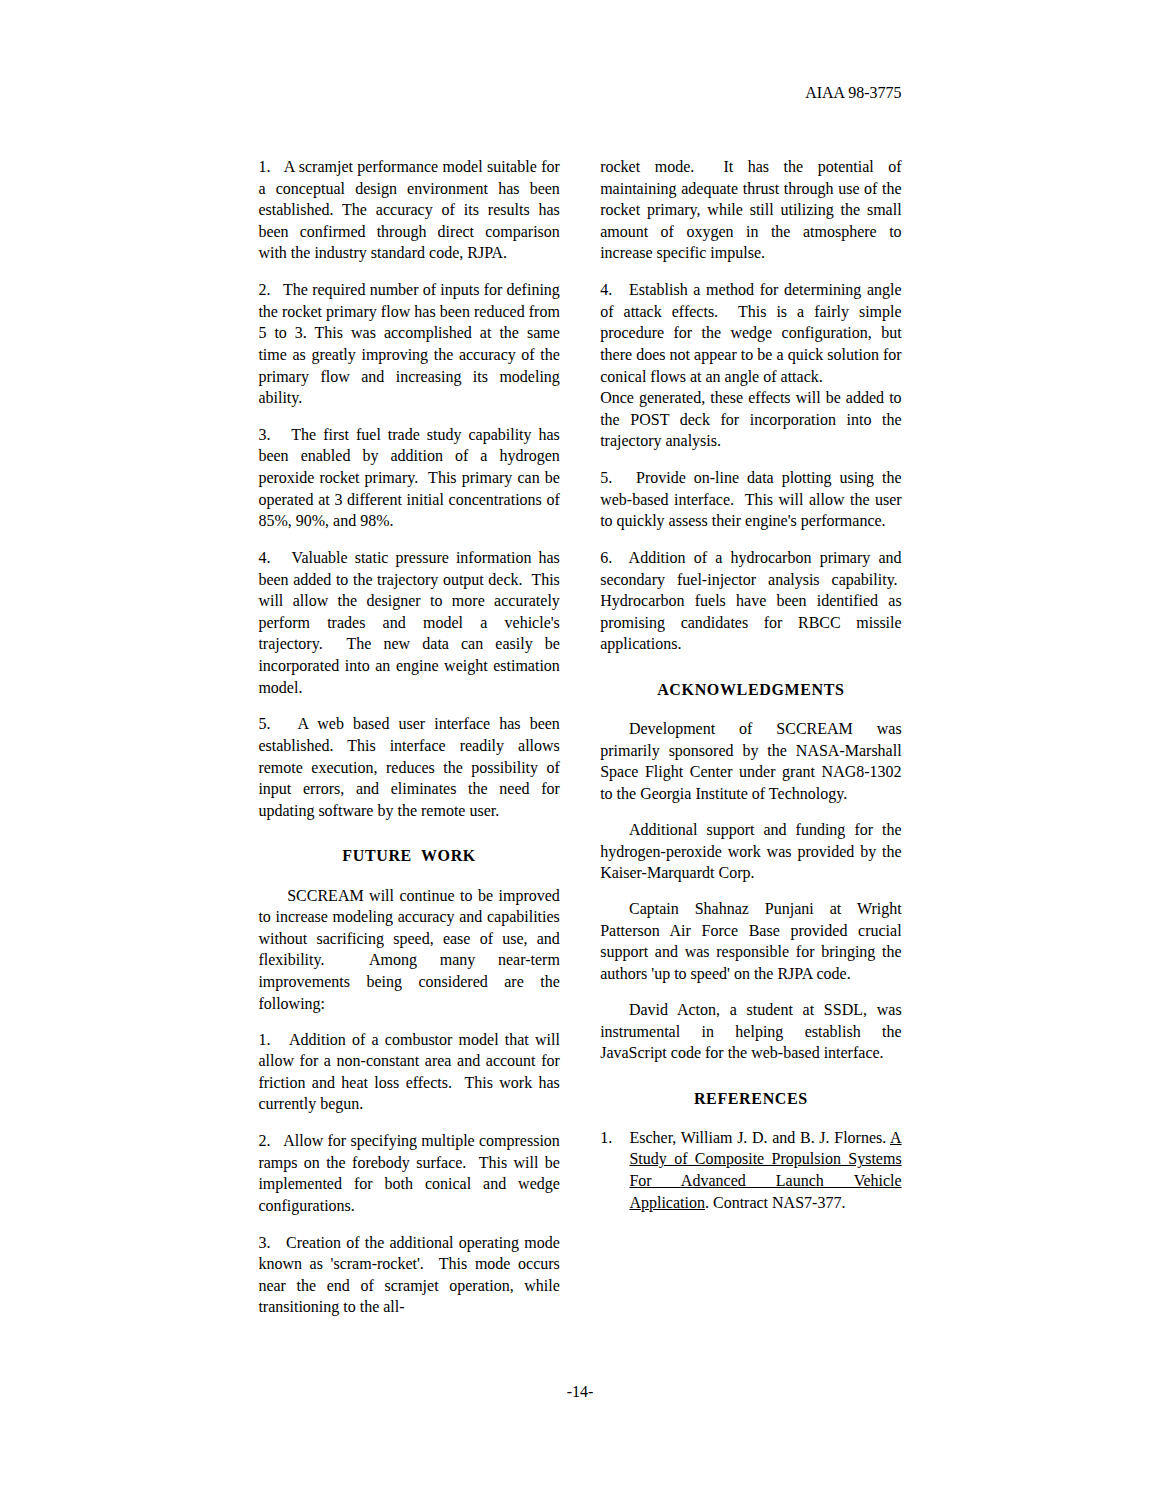AIAA 98-3775
1. A scramjet performance model suitable for a conceptual design environment has been established. The accuracy of its results has been confirmed through direct comparison with the industry standard code, RJPA.
2. The required number of inputs for defining the rocket primary flow has been reduced from 5 to 3. This was accomplished at the same time as greatly improving the accuracy of the primary flow and increasing its modeling ability.
3. The first fuel trade study capability has been enabled by addition of a hydrogen peroxide rocket primary. This primary can be operated at 3 different initial concentrations of 85%, 90%, and 98%.
4. Valuable static pressure information has been added to the trajectory output deck. This will allow the designer to more accurately perform trades and model a vehicle's trajectory. The new data can easily be incorporated into an engine weight estimation model.
5. A web based user interface has been established. This interface readily allows remote execution, reduces the possibility of input errors, and eliminates the need for updating software by the remote user.
FUTURE WORK
SCCREAM will continue to be improved to increase modeling accuracy and capabilities without sacrificing speed, ease of use, and flexibility. Among many near-term improvements being considered are the following:
1. Addition of a combustor model that will allow for a non-constant area and account for friction and heat loss effects. This work has currently begun.
2. Allow for specifying multiple compression ramps on the forebody surface. This will be implemented for both conical and wedge configurations.
3. Creation of the additional operating mode known as 'scram-rocket'. This mode occurs near the end of scramjet operation, while transitioning to the all-
rocket mode. It has the potential of maintaining adequate thrust through use of the rocket primary, while still utilizing the small amount of oxygen in the atmosphere to increase specific impulse.
4. Establish a method for determining angle of attack effects. This is a fairly simple procedure for the wedge configuration, but there does not appear to be a quick solution for conical flows at an angle of attack.
Once generated, these effects will be added to the POST deck for incorporation into the trajectory analysis.
5. Provide on-line data plotting using the web-based interface. This will allow the user to quickly assess their engine's performance.
6. Addition of a hydrocarbon primary and secondary fuel-injector analysis capability. Hydrocarbon fuels have been identified as promising candidates for RBCC missile applications.
ACKNOWLEDGMENTS
Development of SCCREAM was primarily sponsored by the NASA-Marshall Space Flight Center under grant NAG8-1302 to the Georgia Institute of Technology.
Additional support and funding for the hydrogen-peroxide work was provided by the Kaiser-Marquardt Corp.
Captain Shahnaz Punjani at Wright Patterson Air Force Base provided crucial support and was responsible for bringing the authors 'up to speed' on the RJPA code.
David Acton, a student at SSDL, was instrumental in helping establish the JavaScript code for the web-based interface.
REFERENCES
1. Escher, William J. D. and B. J. Flornes. A Study of Composite Propulsion Systems For Advanced Launch Vehicle Application. Contract NAS7-377.
-14-